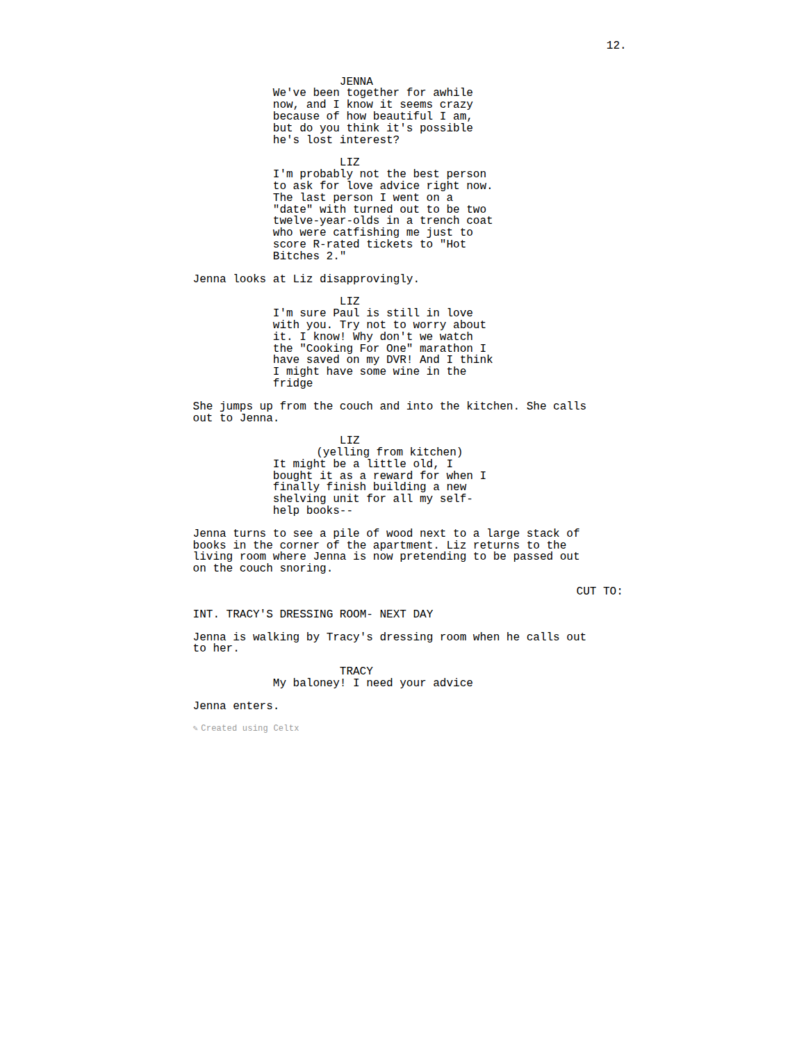12.
JENNA
We've been together for awhile now, and I know it seems crazy because of how beautiful I am, but do you think it's possible he's lost interest?
LIZ
I'm probably not the best person to ask for love advice right now. The last person I went on a "date" with turned out to be two twelve-year-olds in a trench coat who were catfishing me just to score R-rated tickets to "Hot Bitches 2."
Jenna looks at Liz disapprovingly.
LIZ
I'm sure Paul is still in love with you. Try not to worry about it. I know! Why don't we watch the "Cooking For One" marathon I have saved on my DVR! And I think I might have some wine in the fridge
She jumps up from the couch and into the kitchen. She calls out to Jenna.
LIZ
(yelling from kitchen)
It might be a little old, I bought it as a reward for when I finally finish building a new shelving unit for all my self-help books--
Jenna turns to see a pile of wood next to a large stack of books in the corner of the apartment. Liz returns to the living room where Jenna is now pretending to be passed out on the couch snoring.
CUT TO:
INT. TRACY'S DRESSING ROOM- NEXT DAY
Jenna is walking by Tracy's dressing room when he calls out to her.
TRACY
My baloney! I need your advice
Jenna enters.
✎Created using Celtx